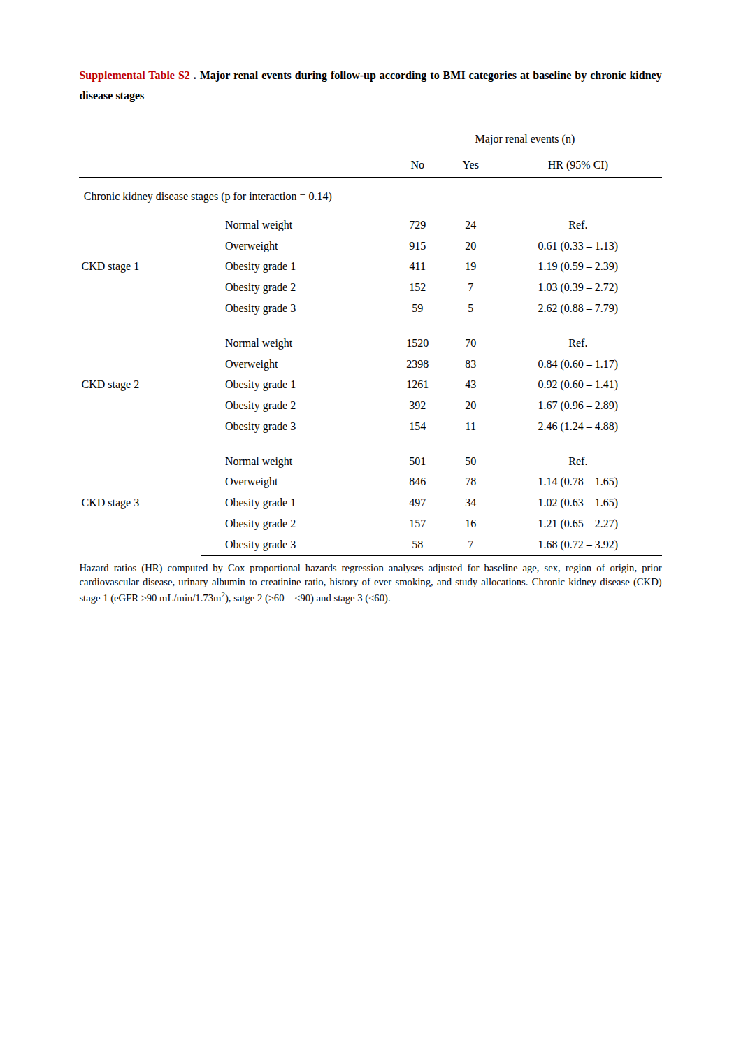Supplemental Table S2 . Major renal events during follow-up according to BMI categories at baseline by chronic kidney disease stages
| | Major renal events (n) |
| --- | --- |
| | No | Yes | HR (95% CI) |
| Chronic kidney disease stages (p for interaction = 0.14) |
| CKD stage 1 | Normal weight | 729 | 24 | Ref. |
| Overweight | 915 | 20 | 0.61 (0.33 – 1.13) |
| Obesity grade 1 | 411 | 19 | 1.19 (0.59 – 2.39) |
| Obesity grade 2 | 152 | 7 | 1.03 (0.39 – 2.72) |
| Obesity grade 3 | 59 | 5 | 2.62 (0.88 – 7.79) |
| CKD stage 2 | Normal weight | 1520 | 70 | Ref. |
| Overweight | 2398 | 83 | 0.84 (0.60 – 1.17) |
| Obesity grade 1 | 1261 | 43 | 0.92 (0.60 – 1.41) |
| Obesity grade 2 | 392 | 20 | 1.67 (0.96 – 2.89) |
| Obesity grade 3 | 154 | 11 | 2.46 (1.24 – 4.88) |
| CKD stage 3 | Normal weight | 501 | 50 | Ref. |
| Overweight | 846 | 78 | 1.14 (0.78 – 1.65) |
| Obesity grade 1 | 497 | 34 | 1.02 (0.63 – 1.65) |
| Obesity grade 2 | 157 | 16 | 1.21 (0.65 – 2.27) |
| Obesity grade 3 | 58 | 7 | 1.68 (0.72 – 3.92) |
Hazard ratios (HR) computed by Cox proportional hazards regression analyses adjusted for baseline age, sex, region of origin, prior cardiovascular disease, urinary albumin to creatinine ratio, history of ever smoking, and study allocations. Chronic kidney disease (CKD) stage 1 (eGFR ≥90 mL/min/1.73m2), satge 2 (≥60 – <90) and stage 3 (<60).